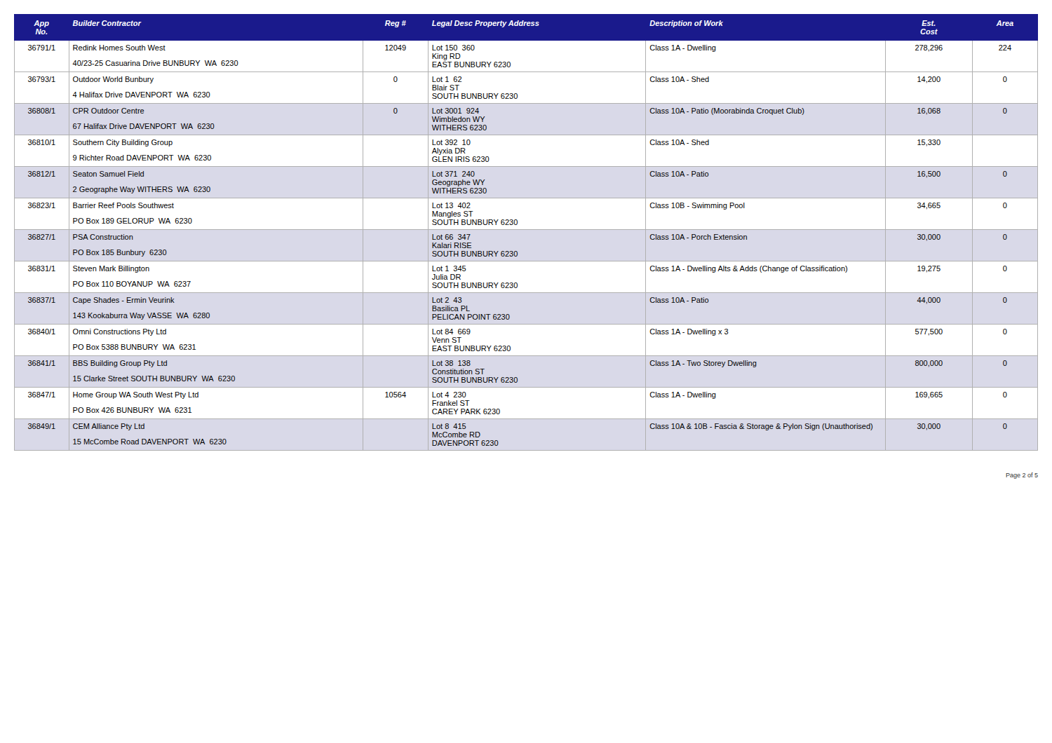| App No. | Builder Contractor | Reg # | Legal Desc Property Address | Description of Work | Est. Cost | Area |
| --- | --- | --- | --- | --- | --- | --- |
| 36791/1 | Redink Homes South West 40/23-25 Casuarina Drive BUNBURY WA 6230 | 12049 | Lot 150 360 King RD EAST BUNBURY 6230 | Class 1A - Dwelling | 278,296 | 224 |
| 36793/1 | Outdoor World Bunbury 4 Halifax Drive DAVENPORT WA 6230 | 0 | Lot 1 62 Blair ST SOUTH BUNBURY 6230 | Class 10A - Shed | 14,200 | 0 |
| 36808/1 | CPR Outdoor Centre 67 Halifax Drive DAVENPORT WA 6230 | 0 | Lot 3001 924 Wimbledon WY WITHERS 6230 | Class 10A - Patio (Moorabinda Croquet Club) | 16,068 | 0 |
| 36810/1 | Southern City Building Group 9 Richter Road DAVENPORT WA 6230 | | Lot 392 10 Alyxia DR GLEN IRIS 6230 | Class 10A - Shed | 15,330 | |
| 36812/1 | Seaton Samuel Field 2 Geographe Way WITHERS WA 6230 | | Lot 371 240 Geographe WY WITHERS 6230 | Class 10A - Patio | 16,500 | 0 |
| 36823/1 | Barrier Reef Pools Southwest PO Box 189 GELORUP WA 6230 | | Lot 13 402 Mangles ST SOUTH BUNBURY 6230 | Class 10B - Swimming Pool | 34,665 | 0 |
| 36827/1 | PSA Construction PO Box 185 Bunbury 6230 | | Lot 66 347 Kalari RISE SOUTH BUNBURY 6230 | Class 10A - Porch Extension | 30,000 | 0 |
| 36831/1 | Steven Mark Billington PO Box 110 BOYANUP WA 6237 | | Lot 1 345 Julia DR SOUTH BUNBURY 6230 | Class 1A - Dwelling Alts & Adds (Change of Classification) | 19,275 | 0 |
| 36837/1 | Cape Shades - Ermin Veurink 143 Kookaburra Way VASSE WA 6280 | | Lot 2 43 Basilica PL PELICAN POINT 6230 | Class 10A - Patio | 44,000 | 0 |
| 36840/1 | Omni Constructions Pty Ltd PO Box 5388 BUNBURY WA 6231 | | Lot 84 669 Venn ST EAST BUNBURY 6230 | Class 1A - Dwelling x 3 | 577,500 | 0 |
| 36841/1 | BBS Building Group Pty Ltd 15 Clarke Street SOUTH BUNBURY WA 6230 | | Lot 38 138 Constitution ST SOUTH BUNBURY 6230 | Class 1A - Two Storey Dwelling | 800,000 | 0 |
| 36847/1 | Home Group WA South West Pty Ltd PO Box 426 BUNBURY WA 6231 | 10564 | Lot 4 230 Frankel ST CAREY PARK 6230 | Class 1A - Dwelling | 169,665 | 0 |
| 36849/1 | CEM Alliance Pty Ltd 15 McCombe Road DAVENPORT WA 6230 | | Lot 8 415 McCombe RD DAVENPORT 6230 | Class 10A & 10B - Fascia & Storage & Pylon Sign (Unauthorised) | 30,000 | 0 |
Page 2 of 5